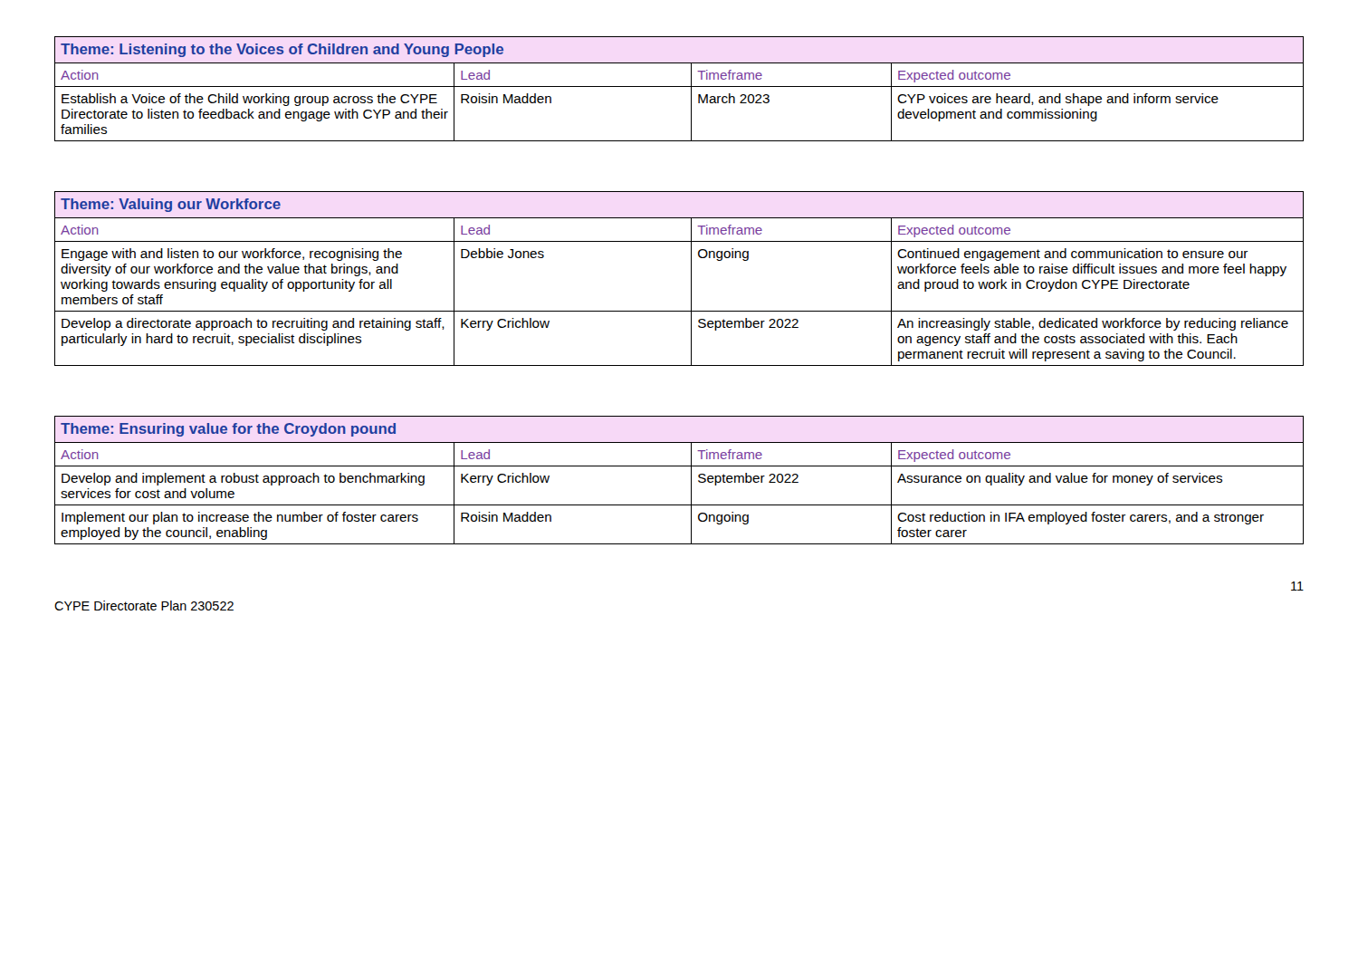Theme: Listening to the Voices of Children and Young People
| Action | Lead | Timeframe | Expected outcome |
| --- | --- | --- | --- |
| Establish a Voice of the Child working group across the CYPE Directorate to listen to feedback and engage with CYP and their families | Roisin Madden | March 2023 | CYP voices are heard, and shape and inform service development and commissioning |
Theme: Valuing our Workforce
| Action | Lead | Timeframe | Expected outcome |
| --- | --- | --- | --- |
| Engage with and listen to our workforce, recognising the diversity of our workforce and the value that brings, and working towards ensuring equality of opportunity for all members of staff | Debbie Jones | Ongoing | Continued engagement and communication to ensure our workforce feels able to raise difficult issues and more feel happy and proud to work in Croydon CYPE Directorate |
| Develop a directorate approach to recruiting and retaining staff, particularly in hard to recruit, specialist disciplines | Kerry Crichlow | September 2022 | An increasingly stable, dedicated workforce by reducing reliance on agency staff and the costs associated with this. Each permanent recruit will represent a saving to the Council. |
Theme: Ensuring value for the Croydon pound
| Action | Lead | Timeframe | Expected outcome |
| --- | --- | --- | --- |
| Develop and implement a robust approach to benchmarking services for cost and volume | Kerry Crichlow | September 2022 | Assurance on quality and value for money of services |
| Implement our plan to increase the number of foster carers employed by the council, enabling | Roisin Madden | Ongoing | Cost reduction in IFA employed foster carers, and a stronger foster carer |
11 CYPE Directorate Plan 230522